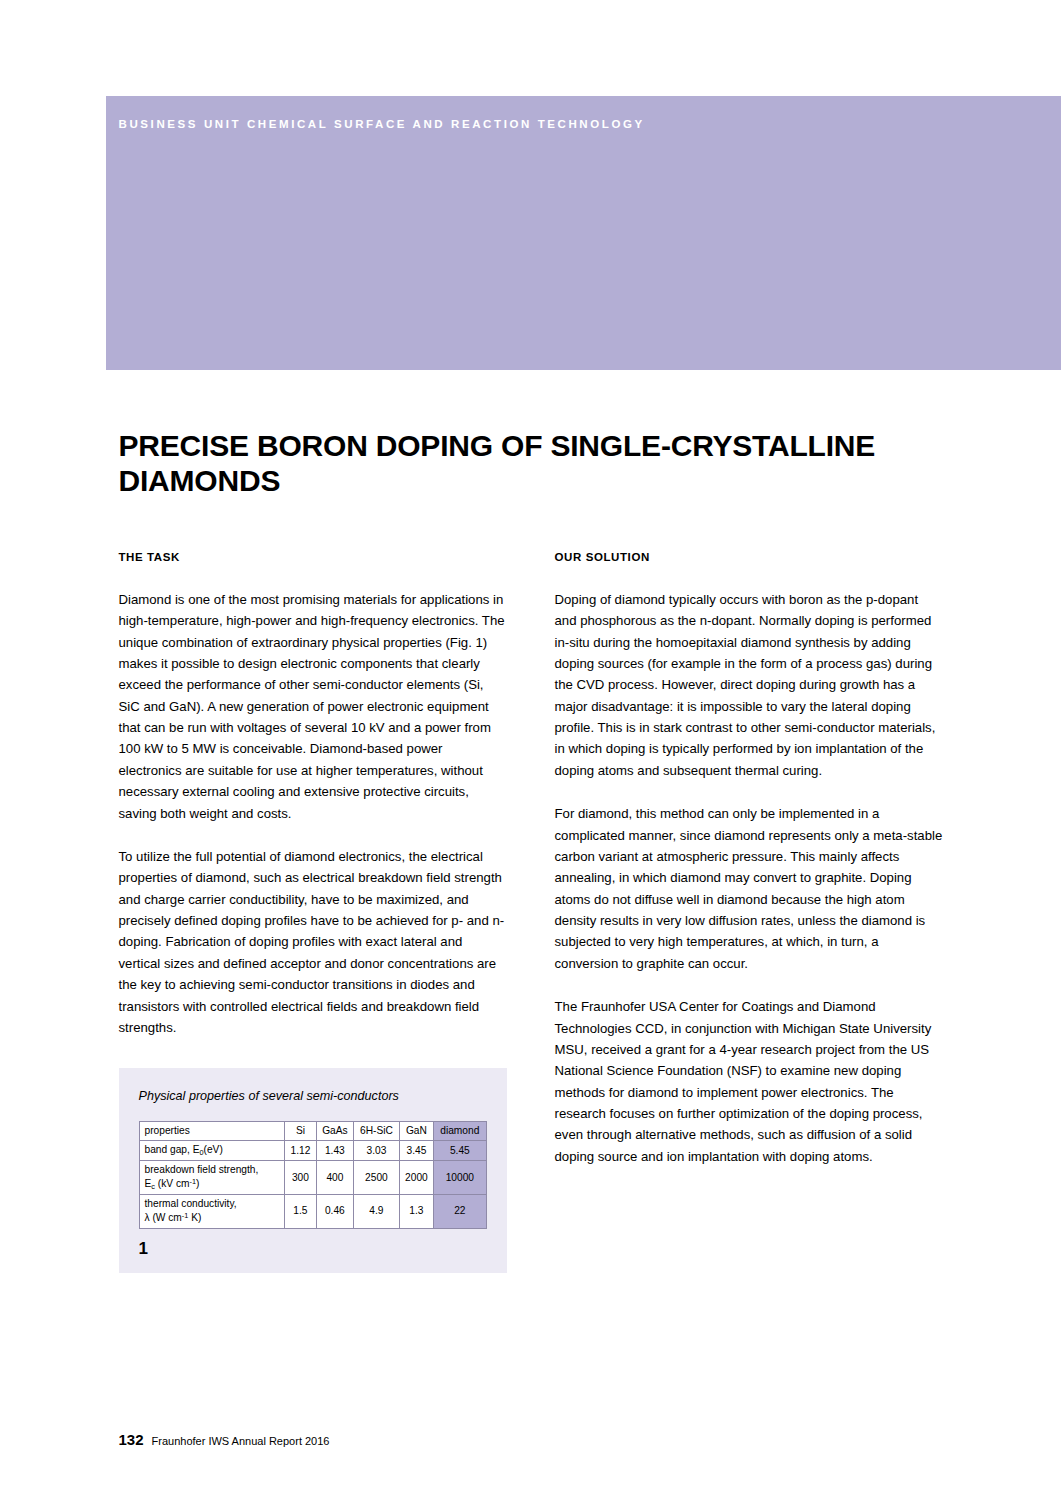BUSINESS UNIT CHEMICAL SURFACE AND REACTION TECHNOLOGY
PRECISE BORON DOPING OF SINGLE-CRYSTALLINE
DIAMONDS
THE TASK
Diamond is one of the most promising materials for applications in high-temperature, high-power and high-frequency electronics. The unique combination of extraordinary physical properties (Fig. 1) makes it possible to design electronic components that clearly exceed the performance of other semi-conductor elements (Si, SiC and GaN). A new generation of power electronic equipment that can be run with voltages of several 10 kV and a power from 100 kW to 5 MW is conceivable. Diamond-based power electronics are suitable for use at higher temperatures, without necessary external cooling and extensive protective circuits, saving both weight and costs.
To utilize the full potential of diamond electronics, the electrical properties of diamond, such as electrical breakdown field strength and charge carrier conductibility, have to be maximized, and precisely defined doping profiles have to be achieved for p- and n-doping. Fabrication of doping profiles with exact lateral and vertical sizes and defined acceptor and donor concentrations are the key to achieving semi-conductor transitions in diodes and transistors with controlled electrical fields and breakdown field strengths.
Physical properties of several semi-conductors
| properties | Si | GaAs | 6H-SiC | GaN | diamond |
| --- | --- | --- | --- | --- | --- |
| band gap, E 0 (eV) | 1.12 | 1.43 | 3.03 | 3.45 | 5.45 |
| breakdown field strength, E c (kV cm -1 ) | 300 | 400 | 2500 | 2000 | 10000 |
| thermal conductivity, λ (W cm -1 K) | 1.5 | 0.46 | 4.9 | 1.3 | 22 |
1
OUR SOLUTION
Doping of diamond typically occurs with boron as the p-dopant and phosphorous as the n-dopant. Normally doping is performed in-situ during the homoepitaxial diamond synthesis by adding doping sources (for example in the form of a process gas) during the CVD process. However, direct doping during growth has a major disadvantage: it is impossible to vary the lateral doping profile. This is in stark contrast to other semi-conductor materials, in which doping is typically performed by ion implantation of the doping atoms and subsequent thermal curing.
For diamond, this method can only be implemented in a complicated manner, since diamond represents only a meta-stable carbon variant at atmospheric pressure. This mainly affects annealing, in which diamond may convert to graphite. Doping atoms do not diffuse well in diamond because the high atom density results in very low diffusion rates, unless the diamond is subjected to very high temperatures, at which, in turn, a conversion to graphite can occur.
The Fraunhofer USA Center for Coatings and Diamond Technologies CCD, in conjunction with Michigan State University MSU, received a grant for a 4-year research project from the US National Science Foundation (NSF) to examine new doping methods for diamond to implement power electronics. The research focuses on further optimization of the doping process, even through alternative methods, such as diffusion of a solid doping source and ion implantation with doping atoms.
132 Fraunhofer IWS Annual Report 2016